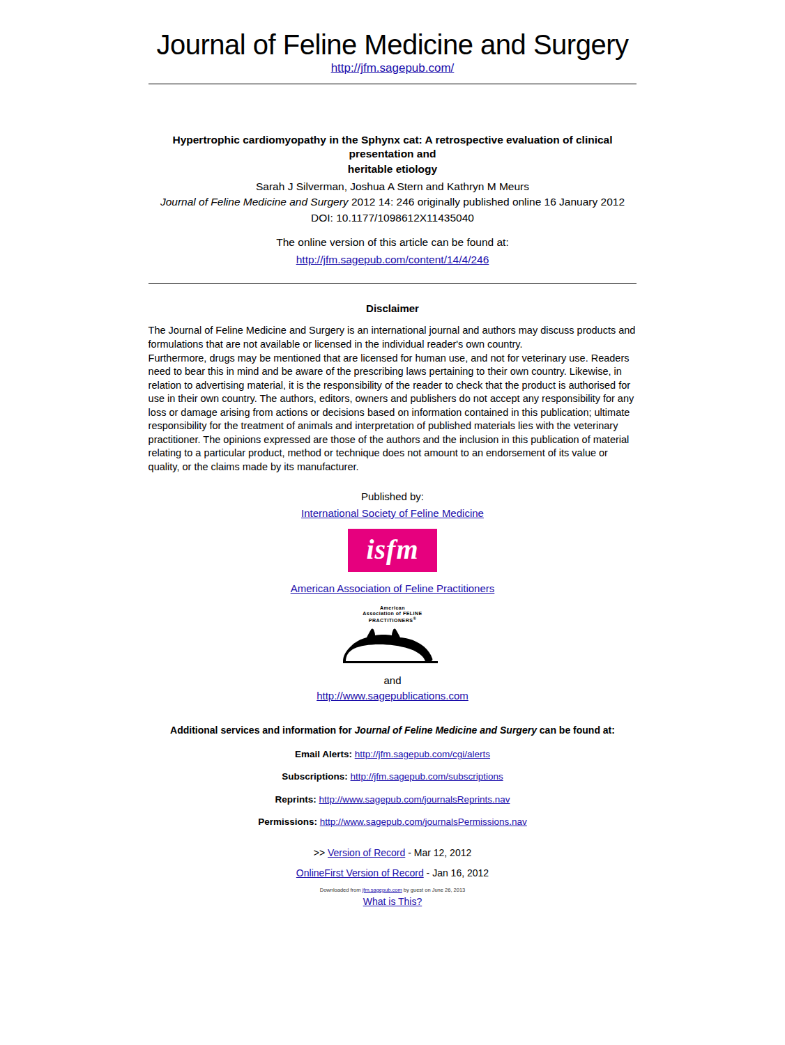Journal of Feline Medicine and Surgery
http://jfm.sagepub.com/
Hypertrophic cardiomyopathy in the Sphynx cat: A retrospective evaluation of clinical presentation and
heritable etiology
Sarah J Silverman, Joshua A Stern and Kathryn M Meurs
Journal of Feline Medicine and Surgery 2012 14: 246 originally published online 16 January 2012
DOI: 10.1177/1098612X11435040
The online version of this article can be found at:
http://jfm.sagepub.com/content/14/4/246
Disclaimer
The Journal of Feline Medicine and Surgery is an international journal and authors may discuss products and formulations that are not available or licensed in the individual reader's own country.
Furthermore, drugs may be mentioned that are licensed for human use, and not for veterinary use. Readers need to bear this in mind and be aware of the prescribing laws pertaining to their own country. Likewise, in relation to advertising material, it is the responsibility of the reader to check that the product is authorised for use in their own country. The authors, editors, owners and publishers do not accept any responsibility for any loss or damage arising from actions or decisions based on information contained in this publication; ultimate responsibility for the treatment of animals and interpretation of published materials lies with the veterinary practitioner. The opinions expressed are those of the authors and the inclusion in this publication of material relating to a particular product, method or technique does not amount to an endorsement of its value or quality, or the claims made by its manufacturer.
Published by:
International Society of Feline Medicine
isfm
American Association of Feline Practitioners
American
Association of FELINE
PRACTITIONERS®
and
http://www.sagepublications.com
Additional services and information for Journal of Feline Medicine and Surgery can be found at:
Email Alerts: http://jfm.sagepub.com/cgi/alerts
Subscriptions: http://jfm.sagepub.com/subscriptions
Reprints: http://www.sagepub.com/journalsReprints.nav
Permissions: http://www.sagepub.com/journalsPermissions.nav
>> Version of Record - Mar 12, 2012
OnlineFirst Version of Record - Jan 16, 2012
Downloaded from jfm.sagepub.com by guest on June 26, 2013
What is This?